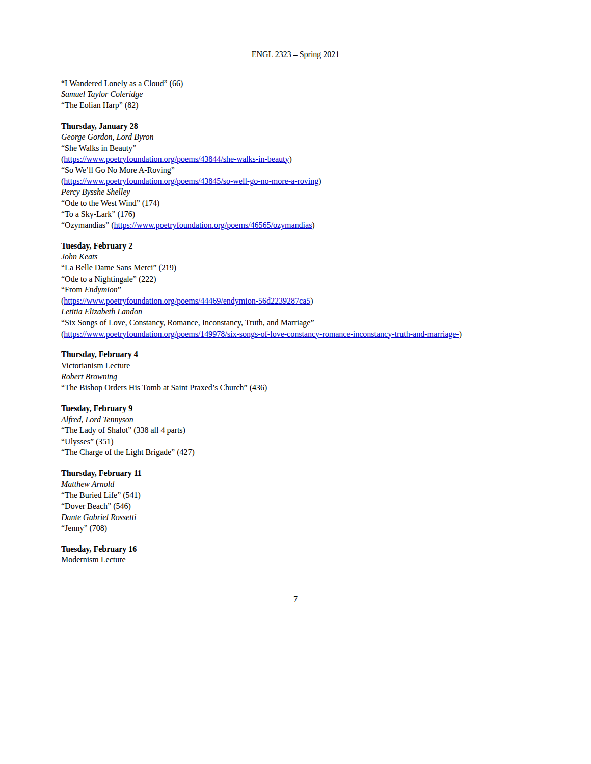ENGL 2323 – Spring 2021
“I Wandered Lonely as a Cloud” (66)
Samuel Taylor Coleridge
“The Eolian Harp” (82)
Thursday, January 28
George Gordon, Lord Byron
“She Walks in Beauty”
(https://www.poetryfoundation.org/poems/43844/she-walks-in-beauty)
“So We’ll Go No More A-Roving”
(https://www.poetryfoundation.org/poems/43845/so-well-go-no-more-a-roving)
Percy Bysshe Shelley
“Ode to the West Wind” (174)
“To a Sky-Lark” (176)
“Ozymandias” (https://www.poetryfoundation.org/poems/46565/ozymandias)
Tuesday, February 2
John Keats
“La Belle Dame Sans Merci” (219)
“Ode to a Nightingale” (222)
“From Endymion”
(https://www.poetryfoundation.org/poems/44469/endymion-56d2239287ca5)
Letitia Elizabeth Landon
“Six Songs of Love, Constancy, Romance, Inconstancy, Truth, and Marriage”
(https://www.poetryfoundation.org/poems/149978/six-songs-of-love-constancy-romance-inconstancy-truth-and-marriage-)
Thursday, February 4
Victorianism Lecture
Robert Browning
“The Bishop Orders His Tomb at Saint Praxed’s Church” (436)
Tuesday, February 9
Alfred, Lord Tennyson
“The Lady of Shalot” (338 all 4 parts)
“Ulysses” (351)
“The Charge of the Light Brigade” (427)
Thursday, February 11
Matthew Arnold
“The Buried Life” (541)
“Dover Beach” (546)
Dante Gabriel Rossetti
“Jenny” (708)
Tuesday, February 16
Modernism Lecture
7